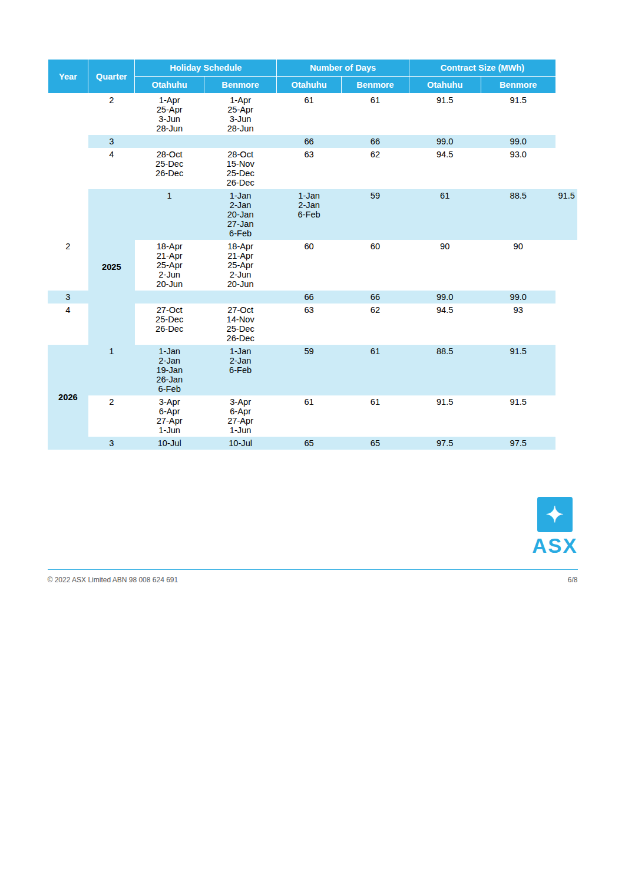| Year | Quarter | Holiday Schedule | Number of Days | Contract Size (MWh) |
| --- | --- | --- | --- | --- |
| Otahuhu | Benmore | Otahuhu | Benmore | Otahuhu | Benmore |
| | 2 | 1-Apr 25-Apr 3-Jun 28-Jun | 1-Apr 25-Apr 3-Jun 28-Jun | 61 | 61 | 91.5 | 91.5 |
| 3 | | | 66 | 66 | 99.0 | 99.0 |
| 4 | 28-Oct 25-Dec 26-Dec | 28-Oct 15-Nov 25-Dec 26-Dec | 63 | 62 | 94.5 | 93.0 |
| 2025 | 1 | 1-Jan 2-Jan 20-Jan 27-Jan 6-Feb | 1-Jan 2-Jan 6-Feb | 59 | 61 | 88.5 | 91.5 |
| 2 | 18-Apr 21-Apr 25-Apr 2-Jun 20-Jun | 18-Apr 21-Apr 25-Apr 2-Jun 20-Jun | 60 | 60 | 90 | 90 |
| 3 | | | 66 | 66 | 99.0 | 99.0 |
| 4 | 27-Oct 25-Dec 26-Dec | 27-Oct 14-Nov 25-Dec 26-Dec | 63 | 62 | 94.5 | 93 |
| 2026 | 1 | 1-Jan 2-Jan 19-Jan 26-Jan 6-Feb | 1-Jan 2-Jan 6-Feb | 59 | 61 | 88.5 | 91.5 |
| 2 | 3-Apr 6-Apr 27-Apr 1-Jun | 3-Apr 6-Apr 27-Apr 1-Jun | 61 | 61 | 91.5 | 91.5 |
| 3 | 10-Jul | 10-Jul | 65 | 65 | 97.5 | 97.5 |
✦
ASX
© 2022 ASX Limited ABN 98 008 624 691 6/8